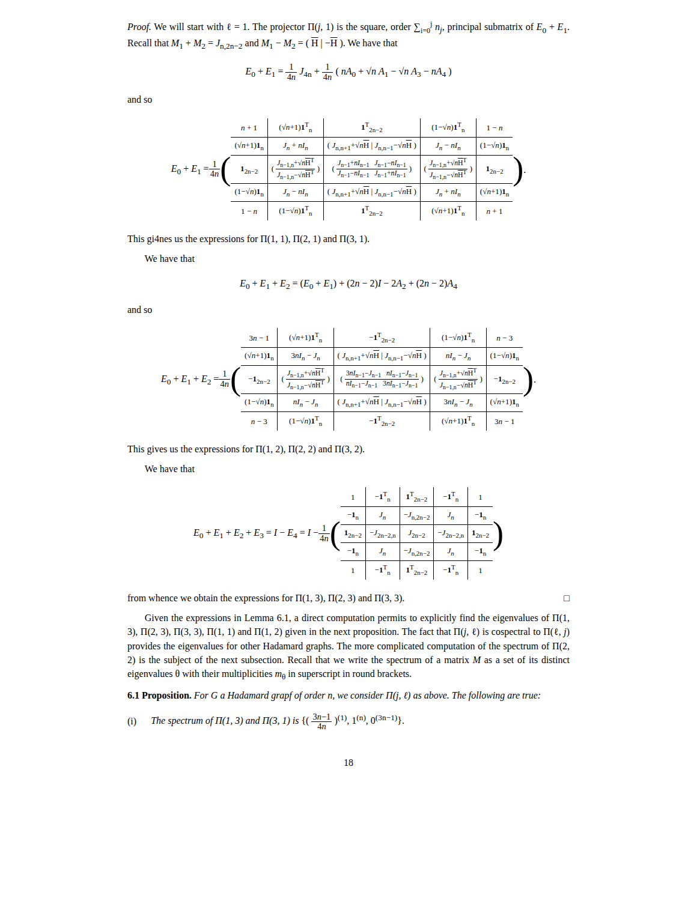Proof. We will start with ℓ = 1. The projector Π(j, 1) is the square, order ∑i=0 j nj, principal submatrix of E0 + E1. Recall that M1 + M2 = Jn,2n−2 and M1 − M2 = ( H | −H ). We have that
E0 + E1 = 14n J4n + 14n ( nA0 + √n A1 − √n A3 − nA4 )
and so
E0 + E1 =14n(
| n + 1 | (√ n +1) 1 T n | 1 T 2n−2 | (1−√ n ) 1 T n | 1 − n |
| (√ n +1) 1 n | J n + nI n | ( J n,n+1 +√ n H / J n,n−1 −√ n H ) | J n − nI n | (1−√ n ) 1 n |
| 1 2n−2 | ( J n−1,n +√ n H T J n−1,n −√ n H T ) | ( J n−1 + nI n−1 J n−1 − nI n−1 J n−1 − nI n−1 J n−1 + nI n−1 ) | ( J n−1,n +√ n H T J n−1,n −√ n H T ) | 1 2n−2 |
| (1−√ n ) 1 n | J n − nI n | ( J n,n+1 +√ n H / J n,n−1 −√ n H ) | J n + nI n | (√ n +1) 1 n |
| 1 − n | (1−√ n ) 1 T n | 1 T 2n−2 | (√ n +1) 1 T n | n + 1 |
).
This gi4nes us the expressions for Π(1, 1), Π(2, 1) and Π(3, 1).
We have that
E0 + E1 + E2 = (E0 + E1) + (2n − 2)I − 2A2 + (2n − 2)A4
and so
E0 + E1 + E2 =14n(
| 3 n − 1 | (√ n +1) 1 T n | − 1 T 2n−2 | (1−√ n ) 1 T n | n − 3 |
| (√ n +1) 1 n | 3 nI n − J n | ( J n,n+1 +√ n H / J n,n−1 −√ n H ) | nI n − J n | (1−√ n ) 1 n |
| − 1 2n−2 | ( J n−1,n +√ n H T J n−1,n −√ n H T ) | ( 3 nI n−1 − J n−1 nI n−1 − J n−1 nI n−1 − J n−1 3 nI n−1 − J n−1 ) | ( J n−1,n +√ n H T J n−1,n −√ n H T ) | − 1 2n−2 |
| (1−√ n ) 1 n | nI n − J n | ( J n,n+1 +√ n H / J n,n−1 −√ n H ) | 3 nI n − J n | (√ n +1) 1 n |
| n − 3 | (1−√ n ) 1 T n | − 1 T 2n−2 | (√ n +1) 1 T n | 3 n − 1 |
).
This gives us the expressions for Π(1, 2), Π(2, 2) and Π(3, 2).
We have that
E0 + E1 + E2 + E3 = I − E4 = I −14n(
| 1 | − 1 T n | 1 T 2n−2 | − 1 T n | 1 |
| − 1 n | J n | − J n,2n−2 | J n | − 1 n |
| 1 2n−2 | − J 2n−2,n | J 2n−2 | − J 2n−2,n | 1 2n−2 |
| − 1 n | J n | − J n,2n−2 | J n | − 1 n |
| 1 | − 1 T n | 1 T 2n−2 | − 1 T n | 1 |
)
from whence we obtain the expressions for Π(1, 3), Π(2, 3) and Π(3, 3). □
Given the expressions in Lemma 6.1, a direct computation permits to explicitly find the eigenvalues of Π(1, 3), Π(2, 3), Π(3, 3), Π(1, 1) and Π(1, 2) given in the next proposition. The fact that Π(j, ℓ) is cospectral to Π(ℓ, j) provides the eigenvalues for other Hadamard graphs. The more complicated computation of the spectrum of Π(2, 2) is the subject of the next subsection. Recall that we write the spectrum of a matrix M as a set of its distinct eigenvalues θ with their multiplicities mθ in superscript in round brackets.
6.1 Proposition. For G a Hadamard grapf of order n, we consider Π(j, ℓ) as above. The following are true:
(i) The spectrum of Π(1, 3) and Π(3, 1) is {( 3n−14n )(1), 1(n), 0(3n−1)}.
18